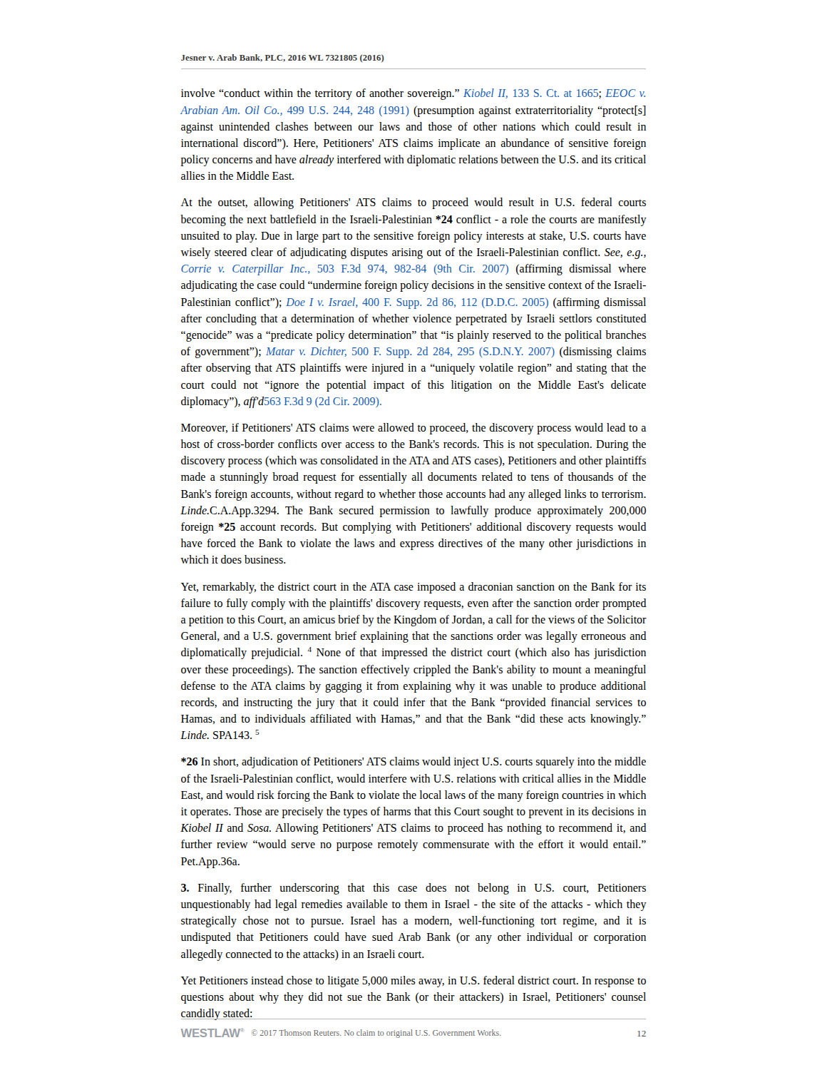Jesner v. Arab Bank, PLC, 2016 WL 7321805 (2016)
involve “conduct within the territory of another sovereign.” Kiobel II, 133 S. Ct. at 1665; EEOC v. Arabian Am. Oil Co., 499 U.S. 244, 248 (1991) (presumption against extraterritoriality “protect[s] against unintended clashes between our laws and those of other nations which could result in international discord”). Here, Petitioners' ATS claims implicate an abundance of sensitive foreign policy concerns and have already interfered with diplomatic relations between the U.S. and its critical allies in the Middle East.
At the outset, allowing Petitioners' ATS claims to proceed would result in U.S. federal courts becoming the next battlefield in the Israeli-Palestinian *24 conflict - a role the courts are manifestly unsuited to play. Due in large part to the sensitive foreign policy interests at stake, U.S. courts have wisely steered clear of adjudicating disputes arising out of the Israeli-Palestinian conflict. See, e.g., Corrie v. Caterpillar Inc., 503 F.3d 974, 982-84 (9th Cir. 2007) (affirming dismissal where adjudicating the case could “undermine foreign policy decisions in the sensitive context of the Israeli-Palestinian conflict”); Doe I v. Israel, 400 F. Supp. 2d 86, 112 (D.D.C. 2005) (affirming dismissal after concluding that a determination of whether violence perpetrated by Israeli settlors constituted “genocide” was a “predicate policy determination” that “is plainly reserved to the political branches of government”); Matar v. Dichter, 500 F. Supp. 2d 284, 295 (S.D.N.Y. 2007) (dismissing claims after observing that ATS plaintiffs were injured in a “uniquely volatile region” and stating that the court could not “ignore the potential impact of this litigation on the Middle East's delicate diplomacy”), aff'd 563 F.3d 9 (2d Cir. 2009).
Moreover, if Petitioners' ATS claims were allowed to proceed, the discovery process would lead to a host of cross-border conflicts over access to the Bank's records. This is not speculation. During the discovery process (which was consolidated in the ATA and ATS cases), Petitioners and other plaintiffs made a stunningly broad request for essentially all documents related to tens of thousands of the Bank's foreign accounts, without regard to whether those accounts had any alleged links to terrorism. Linde. C.A.App.3294. The Bank secured permission to lawfully produce approximately 200,000 foreign *25 account records. But complying with Petitioners' additional discovery requests would have forced the Bank to violate the laws and express directives of the many other jurisdictions in which it does business.
Yet, remarkably, the district court in the ATA case imposed a draconian sanction on the Bank for its failure to fully comply with the plaintiffs' discovery requests, even after the sanction order prompted a petition to this Court, an amicus brief by the Kingdom of Jordan, a call for the views of the Solicitor General, and a U.S. government brief explaining that the sanctions order was legally erroneous and diplomatically prejudicial. 4 None of that impressed the district court (which also has jurisdiction over these proceedings). The sanction effectively crippled the Bank's ability to mount a meaningful defense to the ATA claims by gagging it from explaining why it was unable to produce additional records, and instructing the jury that it could infer that the Bank “provided financial services to Hamas, and to individuals affiliated with Hamas,” and that the Bank “did these acts knowingly.” Linde. SPA143. 5
*26 In short, adjudication of Petitioners' ATS claims would inject U.S. courts squarely into the middle of the Israeli-Palestinian conflict, would interfere with U.S. relations with critical allies in the Middle East, and would risk forcing the Bank to violate the local laws of the many foreign countries in which it operates. Those are precisely the types of harms that this Court sought to prevent in its decisions in Kiobel II and Sosa. Allowing Petitioners' ATS claims to proceed has nothing to recommend it, and further review “would serve no purpose remotely commensurate with the effort it would entail.” Pet.App.36a.
3. Finally, further underscoring that this case does not belong in U.S. court, Petitioners unquestionably had legal remedies available to them in Israel - the site of the attacks - which they strategically chose not to pursue. Israel has a modern, well-functioning tort regime, and it is undisputed that Petitioners could have sued Arab Bank (or any other individual or corporation allegedly connected to the attacks) in an Israeli court.
Yet Petitioners instead chose to litigate 5,000 miles away, in U.S. federal district court. In response to questions about why they did not sue the Bank (or their attackers) in Israel, Petitioners' counsel candidly stated:
WESTLAW® © 2017 Thomson Reuters. No claim to original U.S. Government Works.
12